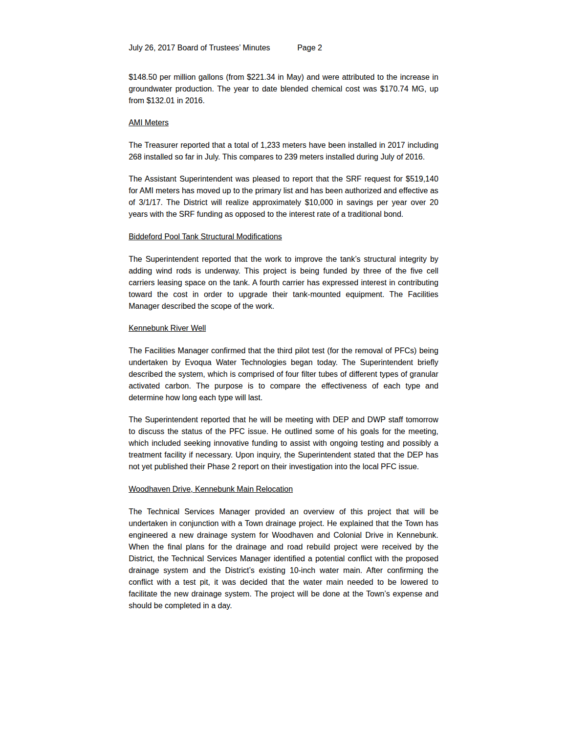July 26, 2017 Board of Trustees’ Minutes Page 2
$148.50 per million gallons (from $221.34 in May) and were attributed to the increase in groundwater production. The year to date blended chemical cost was $170.74 MG, up from $132.01 in 2016.
AMI Meters
The Treasurer reported that a total of 1,233 meters have been installed in 2017 including 268 installed so far in July. This compares to 239 meters installed during July of 2016.
The Assistant Superintendent was pleased to report that the SRF request for $519,140 for AMI meters has moved up to the primary list and has been authorized and effective as of 3/1/17. The District will realize approximately $10,000 in savings per year over 20 years with the SRF funding as opposed to the interest rate of a traditional bond.
Biddeford Pool Tank Structural Modifications
The Superintendent reported that the work to improve the tank’s structural integrity by adding wind rods is underway. This project is being funded by three of the five cell carriers leasing space on the tank. A fourth carrier has expressed interest in contributing toward the cost in order to upgrade their tank-mounted equipment. The Facilities Manager described the scope of the work.
Kennebunk River Well
The Facilities Manager confirmed that the third pilot test (for the removal of PFCs) being undertaken by Evoqua Water Technologies began today. The Superintendent briefly described the system, which is comprised of four filter tubes of different types of granular activated carbon. The purpose is to compare the effectiveness of each type and determine how long each type will last.
The Superintendent reported that he will be meeting with DEP and DWP staff tomorrow to discuss the status of the PFC issue. He outlined some of his goals for the meeting, which included seeking innovative funding to assist with ongoing testing and possibly a treatment facility if necessary. Upon inquiry, the Superintendent stated that the DEP has not yet published their Phase 2 report on their investigation into the local PFC issue.
Woodhaven Drive, Kennebunk Main Relocation
The Technical Services Manager provided an overview of this project that will be undertaken in conjunction with a Town drainage project. He explained that the Town has engineered a new drainage system for Woodhaven and Colonial Drive in Kennebunk. When the final plans for the drainage and road rebuild project were received by the District, the Technical Services Manager identified a potential conflict with the proposed drainage system and the District’s existing 10-inch water main. After confirming the conflict with a test pit, it was decided that the water main needed to be lowered to facilitate the new drainage system. The project will be done at the Town’s expense and should be completed in a day.